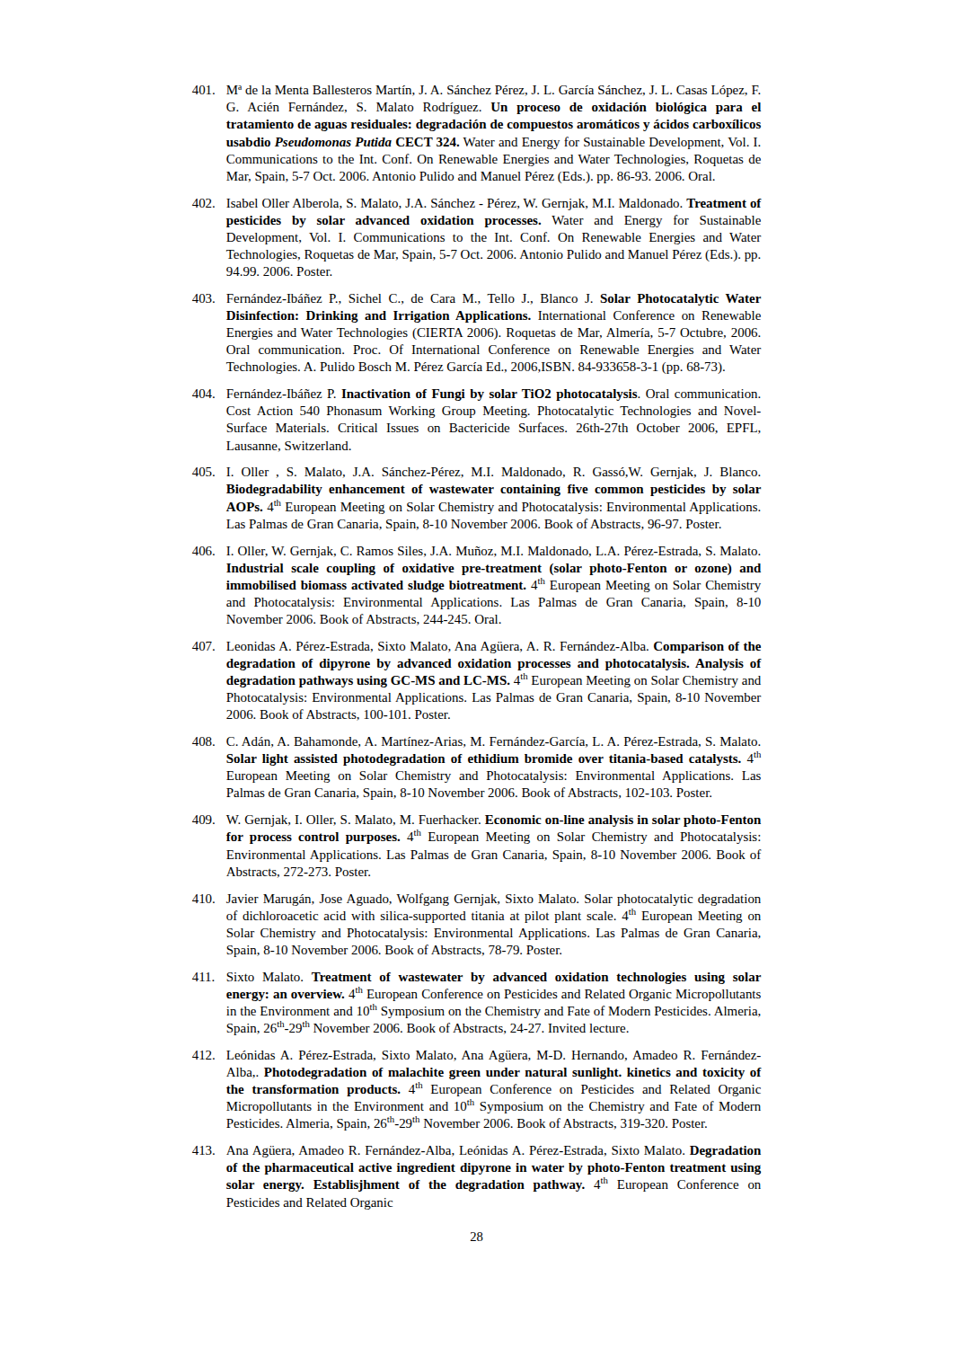Mª de la Menta Ballesteros Martín, J. A. Sánchez Pérez, J. L. García Sánchez, J. L. Casas López, F. G. Acién Fernández, S. Malato Rodríguez. Un proceso de oxidación biológica para el tratamiento de aguas residuales: degradación de compuestos aromáticos y ácidos carboxílicos usabdio Pseudomonas Putida CECT 324. Water and Energy for Sustainable Development, Vol. I. Communications to the Int. Conf. On Renewable Energies and Water Technologies, Roquetas de Mar, Spain, 5-7 Oct. 2006. Antonio Pulido and Manuel Pérez (Eds.). pp. 86-93. 2006. Oral.
Isabel Oller Alberola, S. Malato, J.A. Sánchez - Pérez, W. Gernjak, M.I. Maldonado. Treatment of pesticides by solar advanced oxidation processes. Water and Energy for Sustainable Development, Vol. I. Communications to the Int. Conf. On Renewable Energies and Water Technologies, Roquetas de Mar, Spain, 5-7 Oct. 2006. Antonio Pulido and Manuel Pérez (Eds.). pp. 94.99. 2006. Poster.
Fernández-Ibáñez P., Sichel C., de Cara M., Tello J., Blanco J. Solar Photocatalytic Water Disinfection: Drinking and Irrigation Applications. International Conference on Renewable Energies and Water Technologies (CIERTA 2006). Roquetas de Mar, Almería, 5-7 Octubre, 2006. Oral communication. Proc. Of International Conference on Renewable Energies and Water Technologies. A. Pulido Bosch M. Pérez García Ed., 2006,ISBN. 84-933658-3-1 (pp. 68-73).
Fernández-Ibáñez P. Inactivation of Fungi by solar TiO2 photocatalysis. Oral communication. Cost Action 540 Phonasum Working Group Meeting. Photocatalytic Technologies and Novel-Surface Materials. Critical Issues on Bactericide Surfaces. 26th-27th October 2006, EPFL, Lausanne, Switzerland.
I. Oller , S. Malato, J.A. Sánchez-Pérez, M.I. Maldonado, R. Gassó,W. Gernjak, J. Blanco. Biodegradability enhancement of wastewater containing five common pesticides by solar AOPs. 4th European Meeting on Solar Chemistry and Photocatalysis: Environmental Applications. Las Palmas de Gran Canaria, Spain, 8-10 November 2006. Book of Abstracts, 96-97. Poster.
I. Oller, W. Gernjak, C. Ramos Siles, J.A. Muñoz, M.I. Maldonado, L.A. Pérez-Estrada, S. Malato. Industrial scale coupling of oxidative pre-treatment (solar photo-Fenton or ozone) and immobilised biomass activated sludge biotreatment. 4th European Meeting on Solar Chemistry and Photocatalysis: Environmental Applications. Las Palmas de Gran Canaria, Spain, 8-10 November 2006. Book of Abstracts, 244-245. Oral.
Leonidas A. Pérez-Estrada, Sixto Malato, Ana Agüera, A. R. Fernández-Alba. Comparison of the degradation of dipyrone by advanced oxidation processes and photocatalysis. Analysis of degradation pathways using GC-MS and LC-MS. 4th European Meeting on Solar Chemistry and Photocatalysis: Environmental Applications. Las Palmas de Gran Canaria, Spain, 8-10 November 2006. Book of Abstracts, 100-101. Poster.
C. Adán, A. Bahamonde, A. Martínez-Arias, M. Fernández-García, L. A. Pérez-Estrada, S. Malato. Solar light assisted photodegradation of ethidium bromide over titania-based catalysts. 4th European Meeting on Solar Chemistry and Photocatalysis: Environmental Applications. Las Palmas de Gran Canaria, Spain, 8-10 November 2006. Book of Abstracts, 102-103. Poster.
W. Gernjak, I. Oller, S. Malato, M. Fuerhacker. Economic on-line analysis in solar photo-Fenton for process control purposes. 4th European Meeting on Solar Chemistry and Photocatalysis: Environmental Applications. Las Palmas de Gran Canaria, Spain, 8-10 November 2006. Book of Abstracts, 272-273. Poster.
Javier Marugán, Jose Aguado, Wolfgang Gernjak, Sixto Malato. Solar photocatalytic degradation of dichloroacetic acid with silica-supported titania at pilot plant scale. 4th European Meeting on Solar Chemistry and Photocatalysis: Environmental Applications. Las Palmas de Gran Canaria, Spain, 8-10 November 2006. Book of Abstracts, 78-79. Poster.
Sixto Malato. Treatment of wastewater by advanced oxidation technologies using solar energy: an overview. 4th European Conference on Pesticides and Related Organic Micropollutants in the Environment and 10th Symposium on the Chemistry and Fate of Modern Pesticides. Almeria, Spain, 26th-29th November 2006. Book of Abstracts, 24-27. Invited lecture.
Leónidas A. Pérez-Estrada, Sixto Malato, Ana Agüera, M-D. Hernando, Amadeo R. Fernández-Alba,. Photodegradation of malachite green under natural sunlight. kinetics and toxicity of the transformation products. 4th European Conference on Pesticides and Related Organic Micropollutants in the Environment and 10th Symposium on the Chemistry and Fate of Modern Pesticides. Almeria, Spain, 26th-29th November 2006. Book of Abstracts, 319-320. Poster.
Ana Agüera, Amadeo R. Fernández-Alba, Leónidas A. Pérez-Estrada, Sixto Malato. Degradation of the pharmaceutical active ingredient dipyrone in water by photo-Fenton treatment using solar energy. Establisjhment of the degradation pathway. 4th European Conference on Pesticides and Related Organic
28